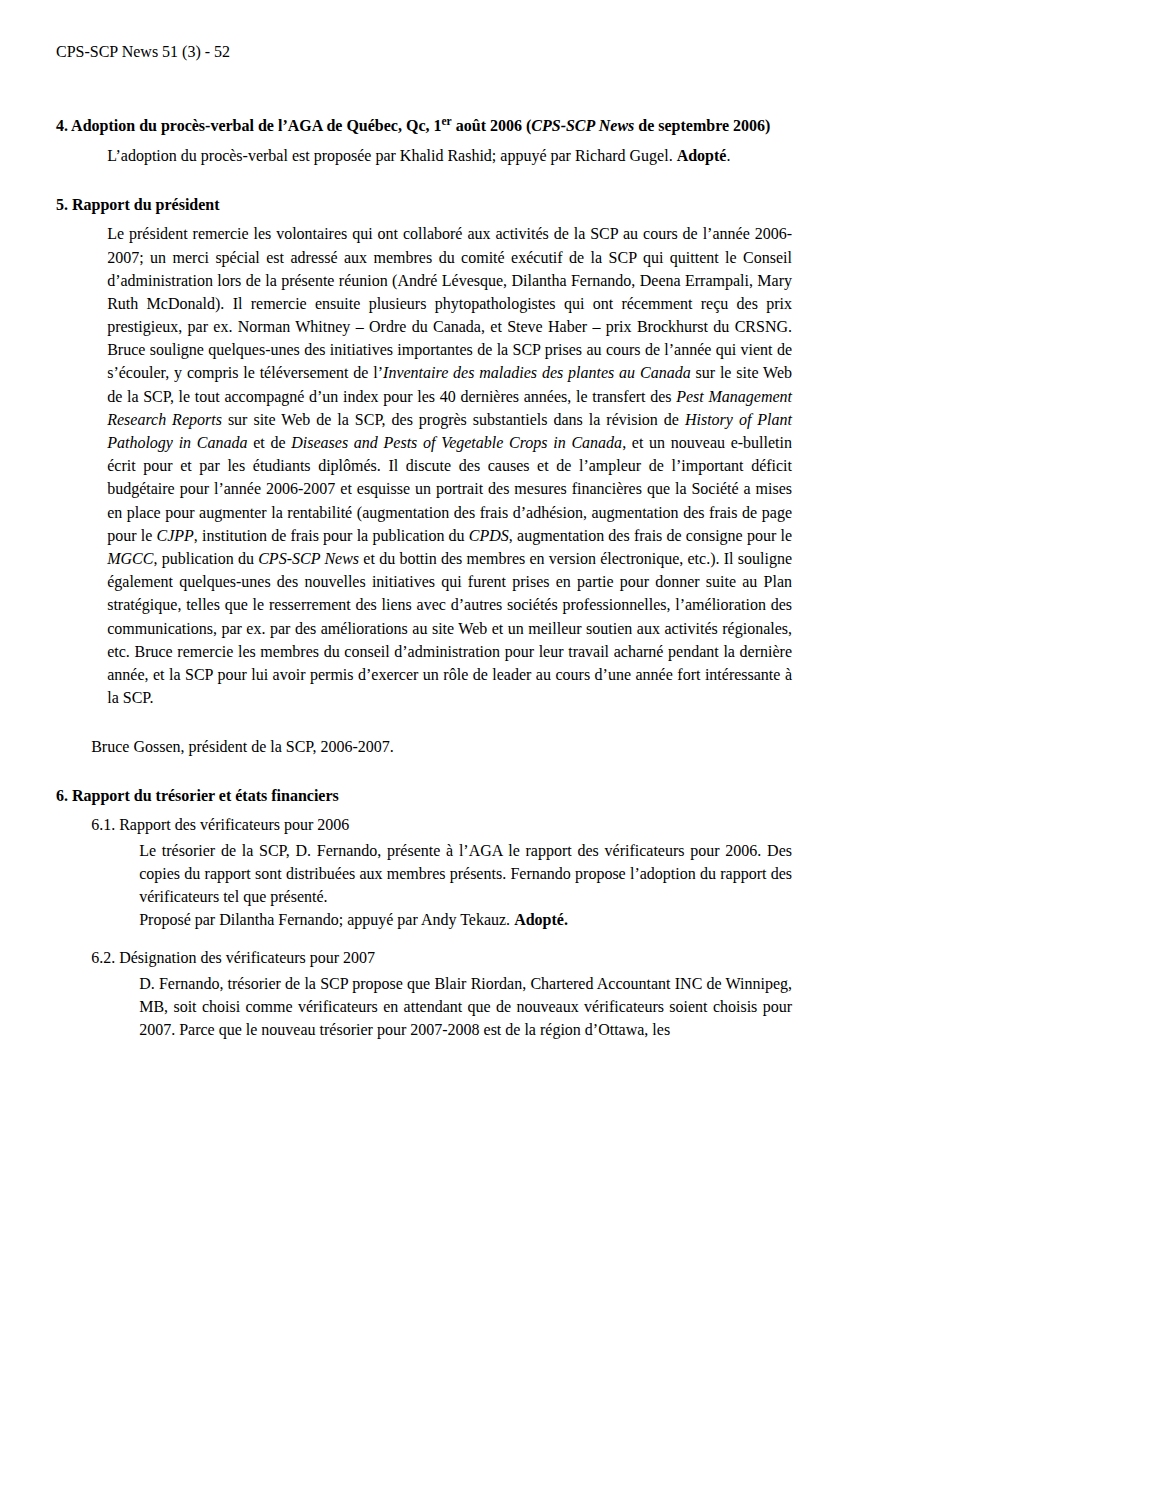CPS-SCP News 51 (3) - 52
4. Adoption du procès-verbal de l’AGA de Québec, Qc, 1er août 2006 (CPS-SCP News de septembre 2006)
L’adoption du procès-verbal est proposée par Khalid Rashid; appuyé par Richard Gugel. Adopté.
5. Rapport du président
Le président remercie les volontaires qui ont collaboré aux activités de la SCP au cours de l’année 2006-2007; un merci spécial est adressé aux membres du comité exécutif de la SCP qui quittent le Conseil d’administration lors de la présente réunion (André Lévesque, Dilantha Fernando, Deena Errampali, Mary Ruth McDonald). Il remercie ensuite plusieurs phytopathologistes qui ont récemment reçu des prix prestigieux, par ex. Norman Whitney – Ordre du Canada, et Steve Haber – prix Brockhurst du CRSNG. Bruce souligne quelques-unes des initiatives importantes de la SCP prises au cours de l’année qui vient de s’écouler, y compris le téléversement de l’Inventaire des maladies des plantes au Canada sur le site Web de la SCP, le tout accompagné d’un index pour les 40 dernières années, le transfert des Pest Management Research Reports sur site Web de la SCP, des progrès substantiels dans la révision de History of Plant Pathology in Canada et de Diseases and Pests of Vegetable Crops in Canada, et un nouveau e-bulletin écrit pour et par les étudiants diplômés. Il discute des causes et de l’ampleur de l’important déficit budgétaire pour l’année 2006-2007 et esquisse un portrait des mesures financières que la Société a mises en place pour augmenter la rentabilité (augmentation des frais d’adhésion, augmentation des frais de page pour le CJPP, institution de frais pour la publication du CPDS, augmentation des frais de consigne pour le MGCC, publication du CPS-SCP News et du bottin des membres en version électronique, etc.). Il souligne également quelques-unes des nouvelles initiatives qui furent prises en partie pour donner suite au Plan stratégique, telles que le resserrement des liens avec d’autres sociétés professionnelles, l’amélioration des communications, par ex. par des améliorations au site Web et un meilleur soutien aux activités régionales, etc. Bruce remercie les membres du conseil d’administration pour leur travail acharné pendant la dernière année, et la SCP pour lui avoir permis d’exercer un rôle de leader au cours d’une année fort intéressante à la SCP.
Bruce Gossen, président de la SCP, 2006-2007.
6. Rapport du trésorier et états financiers
6.1. Rapport des vérificateurs pour 2006
Le trésorier de la SCP, D. Fernando, présente à l’AGA le rapport des vérificateurs pour 2006. Des copies du rapport sont distribuées aux membres présents. Fernando propose l’adoption du rapport des vérificateurs tel que présenté.
Proposé par Dilantha Fernando; appuyé par Andy Tekauz. Adopté.
6.2. Désignation des vérificateurs pour 2007
D. Fernando, trésorier de la SCP propose que Blair Riordan, Chartered Accountant INC de Winnipeg, MB, soit choisi comme vérificateurs en attendant que de nouveaux vérificateurs soient choisis pour 2007. Parce que le nouveau trésorier pour 2007-2008 est de la région d’Ottawa, les